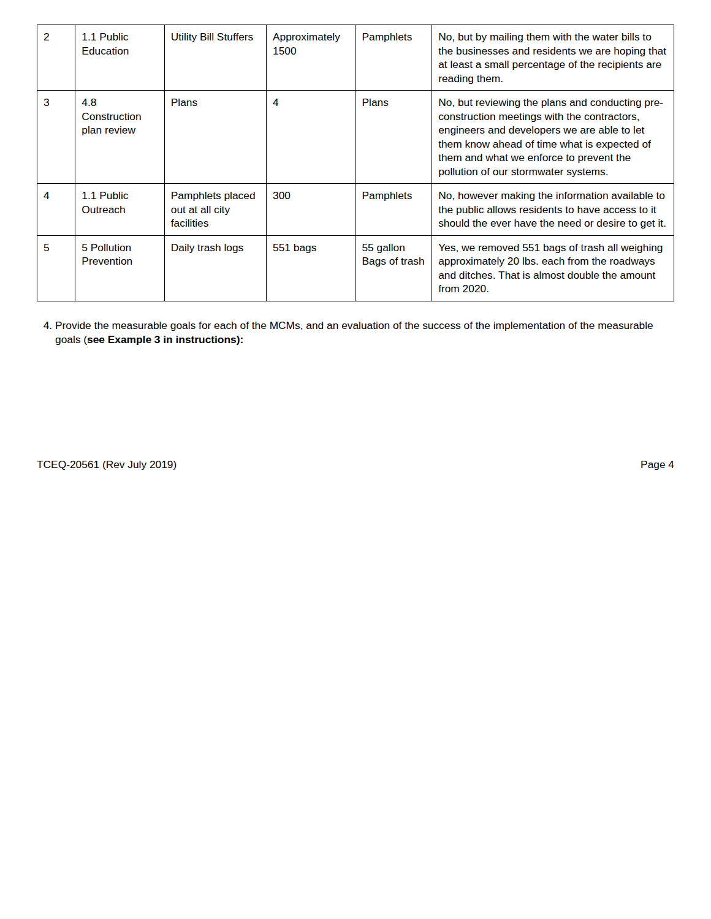| 2 | 1.1 Public Education | Utility Bill Stuffers | Approximately 1500 | Pamphlets | No, but by mailing them with the water bills to the businesses and residents we are hoping that at least a small percentage of the recipients are reading them. |
| 3 | 4.8 Construction plan review | Plans | 4 | Plans | No, but reviewing the plans and conducting pre-construction meetings with the contractors, engineers and developers we are able to let them know ahead of time what is expected of them and what we enforce to prevent the pollution of our stormwater systems. |
| 4 | 1.1 Public Outreach | Pamphlets placed out at all city facilities | 300 | Pamphlets | No, however making the information available to the public allows residents to have access to it should the ever have the need or desire to get it. |
| 5 | 5 Pollution Prevention | Daily trash logs | 551 bags | 55 gallon Bags of trash | Yes, we removed 551 bags of trash all weighing approximately 20 lbs. each from the roadways and ditches. That is almost double the amount from 2020. |
Provide the measurable goals for each of the MCMs, and an evaluation of the success of the implementation of the measurable goals (see Example 3 in instructions):
TCEQ-20561 (Rev July 2019) Page 4